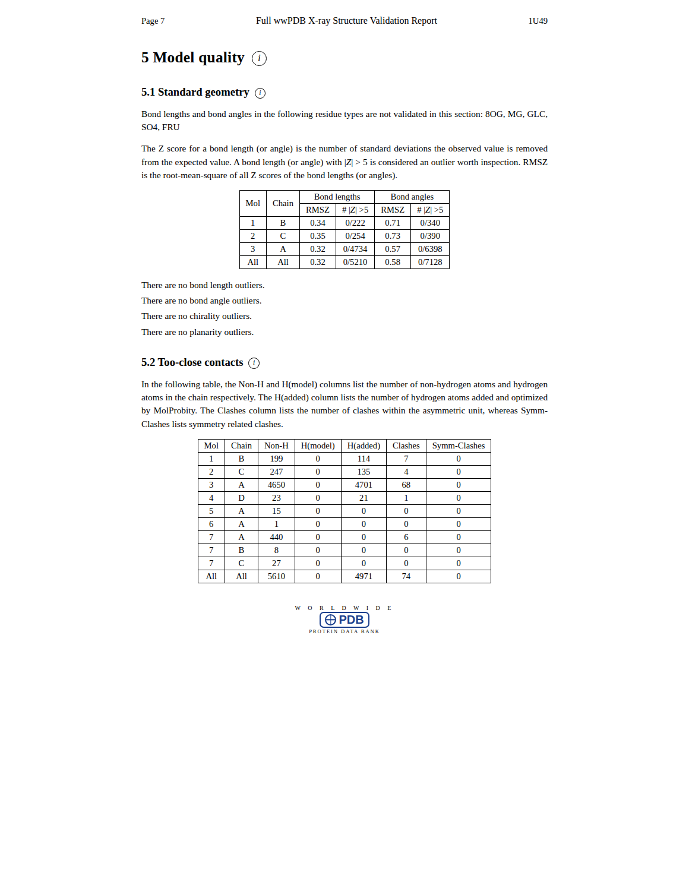Page 7
Full wwPDB X-ray Structure Validation Report
1U49
5 Model quality i
5.1 Standard geometry i
Bond lengths and bond angles in the following residue types are not validated in this section: 8OG, MG, GLC, SO4, FRU
The Z score for a bond length (or angle) is the number of standard deviations the observed value is removed from the expected value. A bond length (or angle) with |Z| > 5 is considered an outlier worth inspection. RMSZ is the root-mean-square of all Z scores of the bond lengths (or angles).
| Mol | Chain | Bond lengths | Bond angles |
| --- | --- | --- | --- |
| RMSZ | # / Z / >5 | RMSZ | # / Z / >5 |
| 1 | B | 0.34 | 0/222 | 0.71 | 0/340 |
| 2 | C | 0.35 | 0/254 | 0.73 | 0/390 |
| 3 | A | 0.32 | 0/4734 | 0.57 | 0/6398 |
| All | All | 0.32 | 0/5210 | 0.58 | 0/7128 |
There are no bond length outliers.
There are no bond angle outliers.
There are no chirality outliers.
There are no planarity outliers.
5.2 Too-close contacts i
In the following table, the Non-H and H(model) columns list the number of non-hydrogen atoms and hydrogen atoms in the chain respectively. The H(added) column lists the number of hydrogen atoms added and optimized by MolProbity. The Clashes column lists the number of clashes within the asymmetric unit, whereas Symm-Clashes lists symmetry related clashes.
| Mol | Chain | Non-H | H(model) | H(added) | Clashes | Symm-Clashes |
| --- | --- | --- | --- | --- | --- | --- |
| 1 | B | 199 | 0 | 114 | 7 | 0 |
| 2 | C | 247 | 0 | 135 | 4 | 0 |
| 3 | A | 4650 | 0 | 4701 | 68 | 0 |
| 4 | D | 23 | 0 | 21 | 1 | 0 |
| 5 | A | 15 | 0 | 0 | 0 | 0 |
| 6 | A | 1 | 0 | 0 | 0 | 0 |
| 7 | A | 440 | 0 | 0 | 6 | 0 |
| 7 | B | 8 | 0 | 0 | 0 | 0 |
| 7 | C | 27 | 0 | 0 | 0 | 0 |
| All | All | 5610 | 0 | 4971 | 74 | 0 |
W O R L D W I D E
PDB
PROTEIN DATA BANK